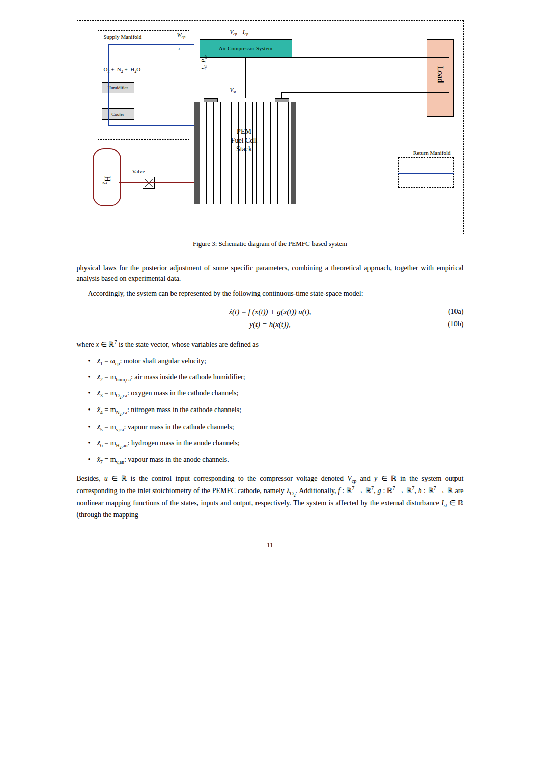Supply Manifold
O2 + N2 + H2O
Humidifier
Cooler
Air Compressor System
Wcp
←
Vcp Icp
Load
Ist Pcp
Vst
PEM
Fuel Cell
Stack
H2
Valve
Return Manifold
Figure 3: Schematic diagram of the PEMFC-based system
physical laws for the posterior adjustment of some specific parameters, combining a theoretical approach, together with empirical analysis based on experimental data.
Accordingly, the system can be represented by the following continuous-time state-space model:
ẋ(t) = f (x(t)) + g(x(t)) u(t), (10a)
y(t) = h(x(t)), (10b)
where x ∈ ℝ7 is the state vector, whose variables are defined as
x̃1 = ωcp: motor shaft angular velocity;
x̃2 = mhum,ca: air mass inside the cathode humidifier;
x̃3 = mO2,ca: oxygen mass in the cathode channels;
x̃4 = mN2,ca: nitrogen mass in the cathode channels;
x̃5 = mv,ca: vapour mass in the cathode channels;
x̃6 = mH2,an: hydrogen mass in the anode channels;
x̃7 = mv,an: vapour mass in the anode channels.
Besides, u ∈ ℝ is the control input corresponding to the compressor voltage denoted Vcp and y ∈ ℝ in the system output corresponding to the inlet stoichiometry of the PEMFC cathode, namely λO2. Additionally, f : ℝ7 → ℝ7, g : ℝ7 → ℝ7, h : ℝ7 → ℝ are nonlinear mapping functions of the states, inputs and output, respectively. The system is affected by the external disturbance Ist ∈ ℝ (through the mapping
11